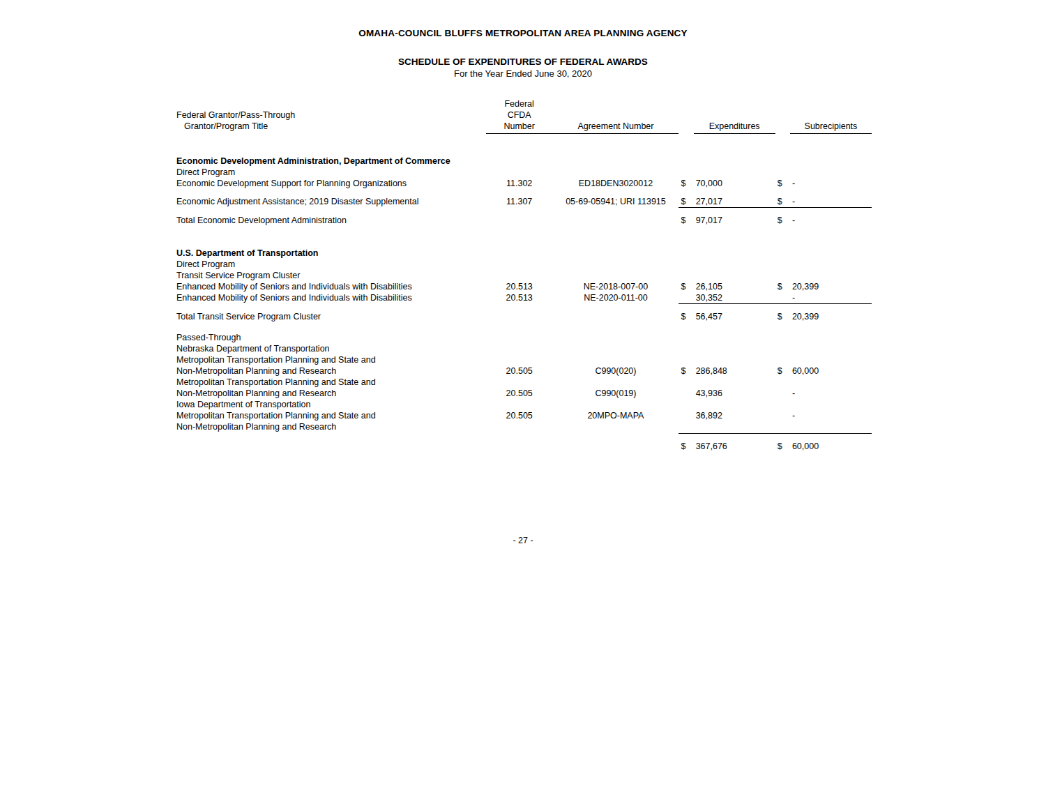OMAHA-COUNCIL BLUFFS METROPOLITAN AREA PLANNING AGENCY
SCHEDULE OF EXPENDITURES OF FEDERAL AWARDS
For the Year Ended June 30, 2020
| | Federal | | | | | |
| Federal Grantor/Pass-Through | CFDA | | | | | |
| Grantor/Program Title | Number | Agreement Number | | Expenditures | | Subrecipients |
| Economic Development Administration, Department of Commerce | | | | | | |
| Direct Program | | | | | | |
| Economic Development Support for Planning Organizations | 11.302 | ED18DEN3020012 | $ | 70,000 | $ | - |
| Economic Adjustment Assistance; 2019 Disaster Supplemental | 11.307 | 05-69-05941; URI 113915 | $ | 27,017 | $ | - |
| Total Economic Development Administration | | | $ | 97,017 | $ | - |
| U.S. Department of Transportation | | | | | | |
| Direct Program | | | | | | |
| Transit Service Program Cluster | | | | | | |
| Enhanced Mobility of Seniors and Individuals with Disabilities | 20.513 | NE-2018-007-00 | $ | 26,105 | $ | 20,399 |
| Enhanced Mobility of Seniors and Individuals with Disabilities | 20.513 | NE-2020-011-00 | | 30,352 | | - |
| Total Transit Service Program Cluster | | | $ | 56,457 | $ | 20,399 |
| Passed-Through | | | | | | |
| Nebraska Department of Transportation | | | | | | |
| Metropolitan Transportation Planning and State and | | | | | | |
| Non-Metropolitan Planning and Research | 20.505 | C990(020) | $ | 286,848 | $ | 60,000 |
| Metropolitan Transportation Planning and State and | | | | | | |
| Non-Metropolitan Planning and Research | 20.505 | C990(019) | | 43,936 | | - |
| Iowa Department of Transportation | | | | | | |
| Metropolitan Transportation Planning and State and | 20.505 | 20MPO-MAPA | | 36,892 | | - |
| Non-Metropolitan Planning and Research | | | | | | |
| | | | $ | 367,676 | $ | 60,000 |
- 27 -